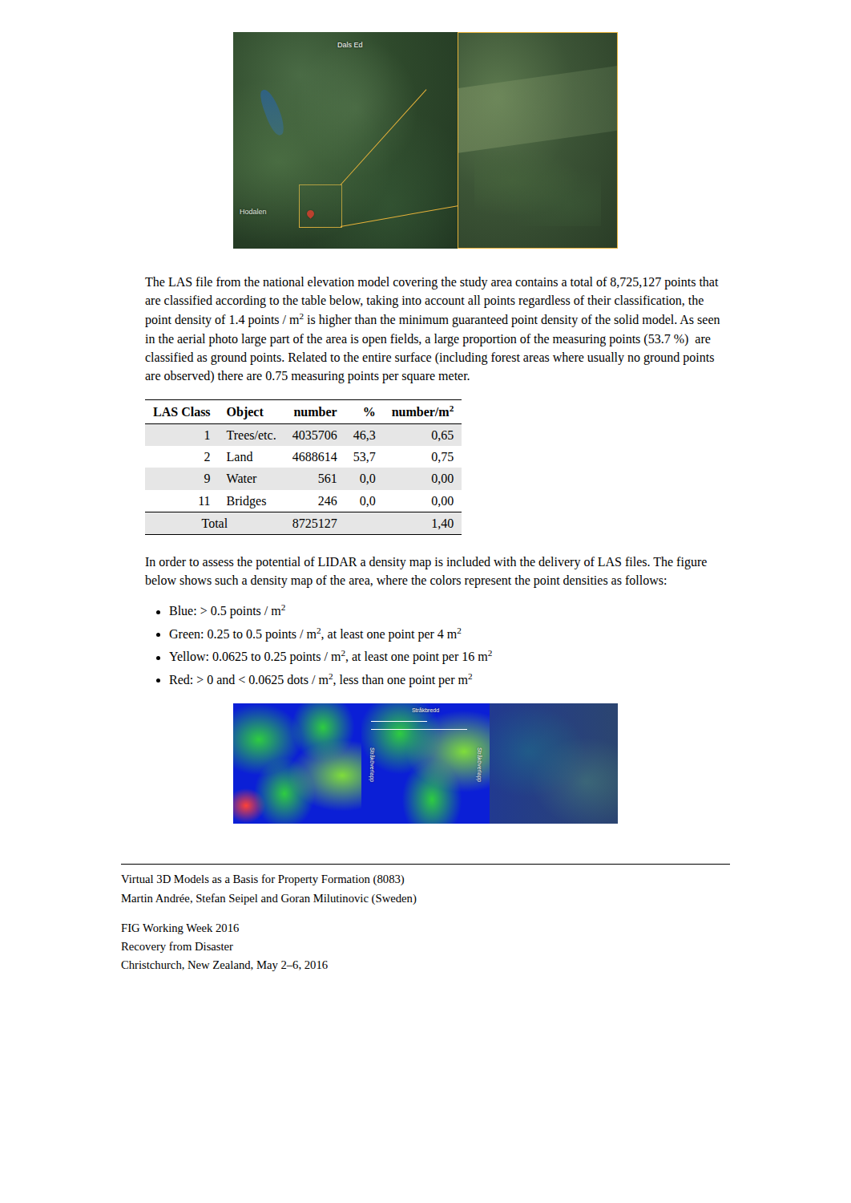Dals Ed
Hodalen
The LAS file from the national elevation model covering the study area contains a total of 8,725,127 points that are classified according to the table below, taking into account all points regardless of their classification, the point density of 1.4 points / m2 is higher than the minimum guaranteed point density of the solid model. As seen in the aerial photo large part of the area is open fields, a large proportion of the measuring points (53.7 %) are classified as ground points. Related to the entire surface (including forest areas where usually no ground points are observed) there are 0.75 measuring points per square meter.
| LAS Class | Object | number | % | number/m 2 |
| --- | --- | --- | --- | --- |
| 1 | Trees/etc. | 4035706 | 46,3 | 0,65 |
| 2 | Land | 4688614 | 53,7 | 0,75 |
| 9 | Water | 561 | 0,0 | 0,00 |
| 11 | Bridges | 246 | 0,0 | 0,00 |
| Total | 8725127 | | 1,40 |
In order to assess the potential of LIDAR a density map is included with the delivery of LAS files. The figure below shows such a density map of the area, where the colors represent the point densities as follows:
Blue: > 0.5 points / m2
Green: 0.25 to 0.5 points / m2, at least one point per 4 m2
Yellow: 0.0625 to 0.25 points / m2, at least one point per 16 m2
Red: > 0 and < 0.0625 dots / m2, less than one point per m2
Stråkbredd
Stråköverlapp
Stråköverlapp
Virtual 3D Models as a Basis for Property Formation (8083)
Martin Andrée, Stefan Seipel and Goran Milutinovic (Sweden)
FIG Working Week 2016
Recovery from Disaster
Christchurch, New Zealand, May 2–6, 2016